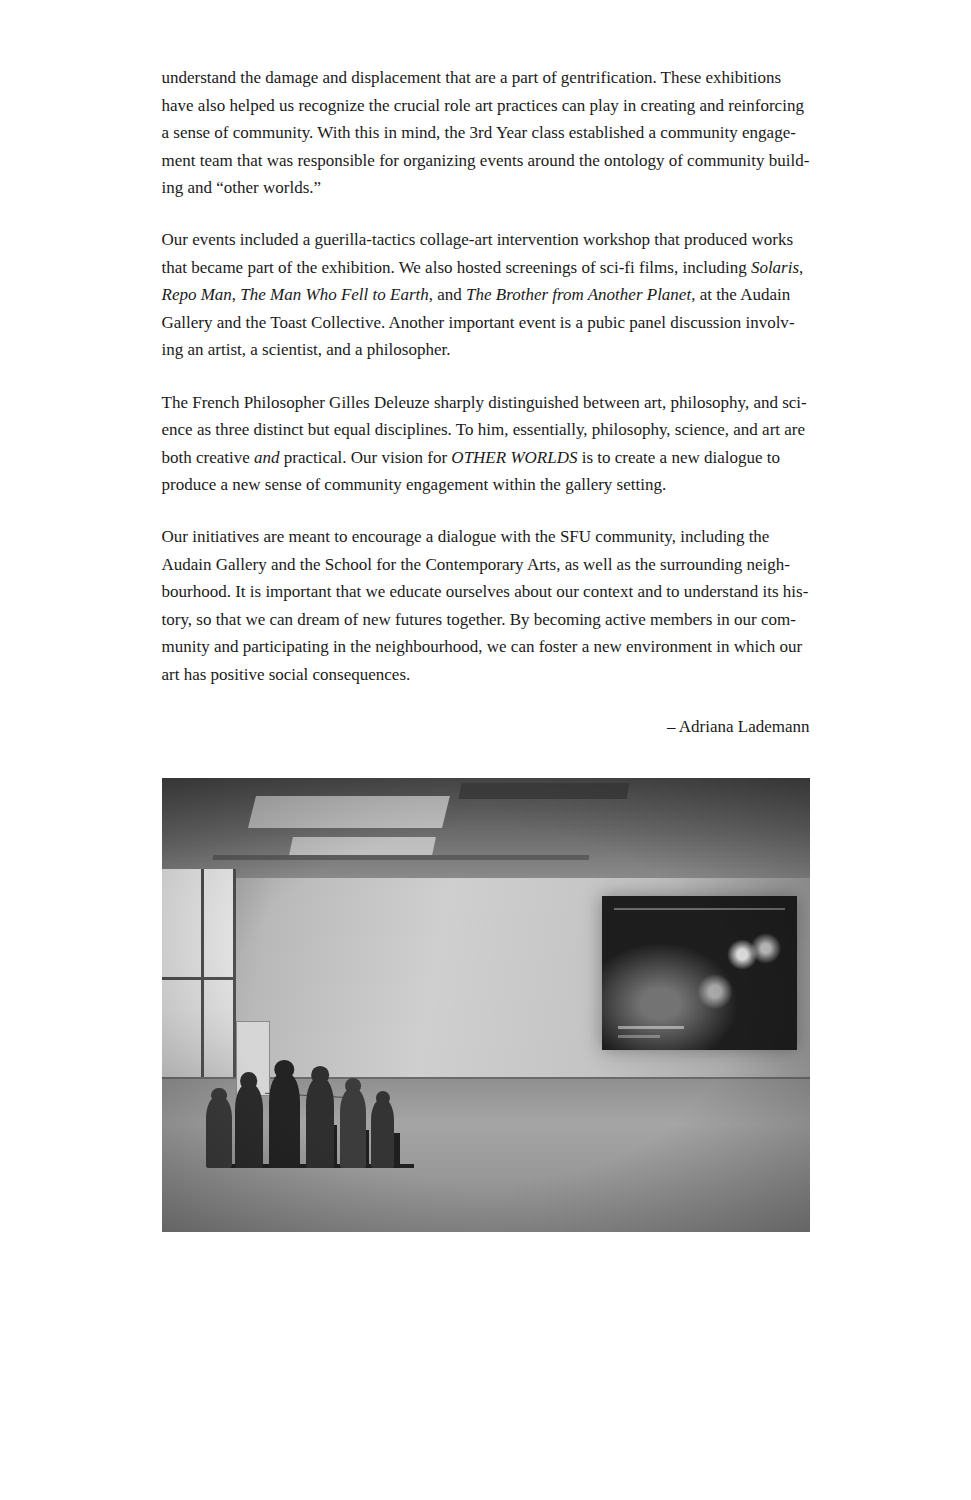understand the damage and displacement that are a part of gentrification. These exhibitions have also helped us recognize the crucial role art practices can play in creating and reinforcing a sense of community. With this in mind, the 3rd Year class established a community engagement team that was responsible for organizing events around the ontology of community building and “other worlds.”
Our events included a guerilla-tactics collage-art intervention workshop that produced works that became part of the exhibition. We also hosted screenings of sci-fi films, including Solaris, Repo Man, The Man Who Fell to Earth, and The Brother from Another Planet, at the Audain Gallery and the Toast Collective. Another important event is a pubic panel discussion involving an artist, a scientist, and a philosopher.
The French Philosopher Gilles Deleuze sharply distinguished between art, philosophy, and science as three distinct but equal disciplines. To him, essentially, philosophy, science, and art are both creative and practical. Our vision for OTHER WORLDS is to create a new dialogue to produce a new sense of community engagement within the gallery setting.
Our initiatives are meant to encourage a dialogue with the SFU community, including the Audain Gallery and the School for the Contemporary Arts, as well as the surrounding neighbourhood. It is important that we educate ourselves about our context and to understand its history, so that we can dream of new futures together. By becoming active members in our community and participating in the neighbourhood, we can foster a new environment in which our art has positive social consequences.
– Adriana Lademann